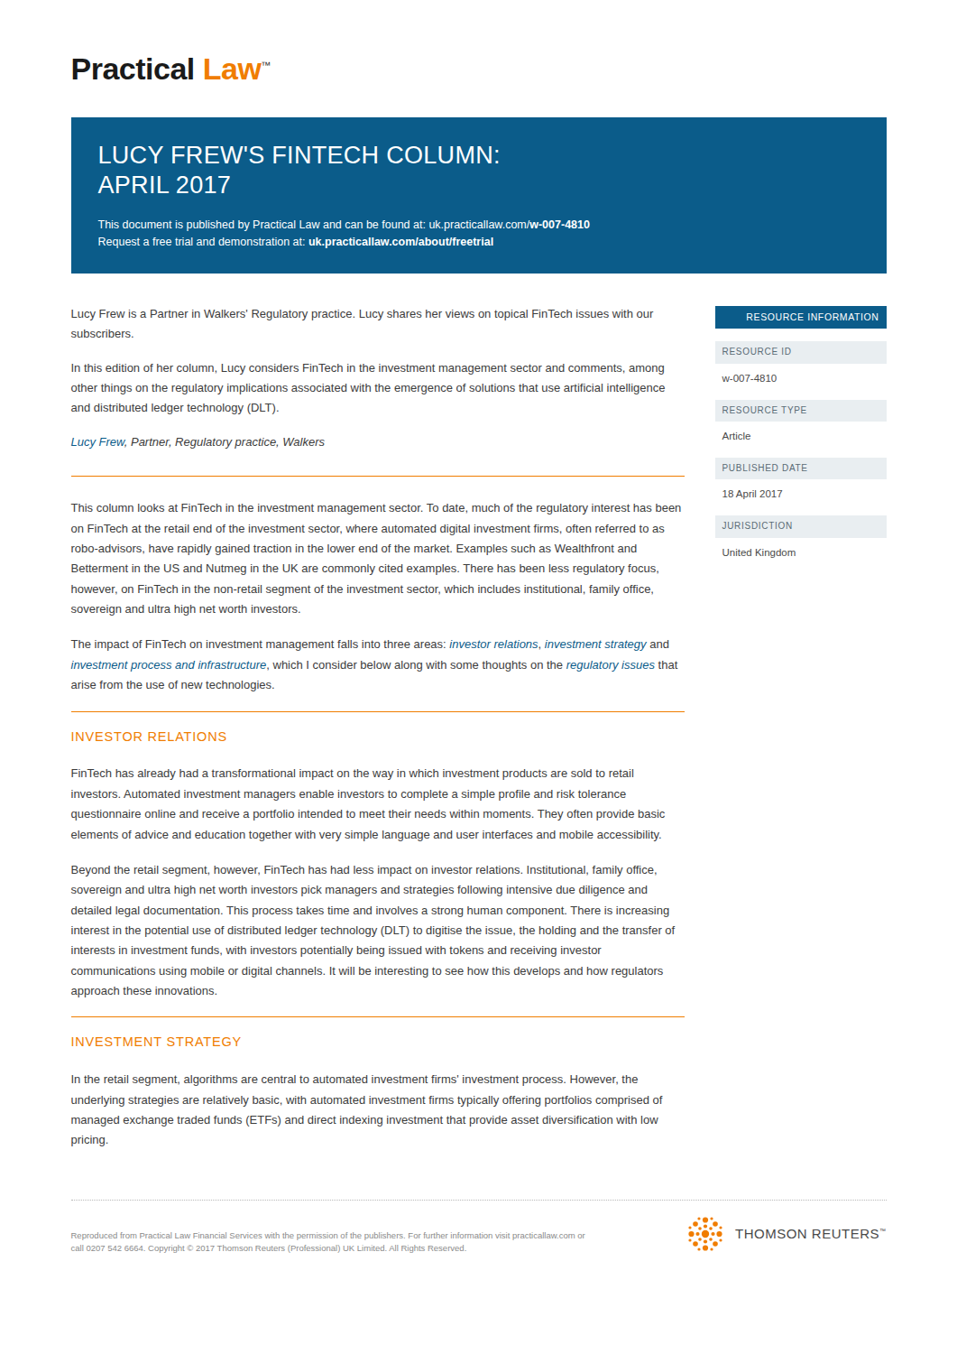Practical Law™
Lucy Frew's FinTech Column:
April 2017
This document is published by Practical Law and can be found at: uk.practicallaw.com/w-007-4810
Request a free trial and demonstration at: uk.practicallaw.com/about/freetrial
Lucy Frew is a Partner in Walkers' Regulatory practice. Lucy shares her views on topical FinTech issues with our subscribers.
In this edition of her column, Lucy considers FinTech in the investment management sector and comments, among other things on the regulatory implications associated with the emergence of solutions that use artificial intelligence and distributed ledger technology (DLT).
Lucy Frew, Partner, Regulatory practice, Walkers
This column looks at FinTech in the investment management sector. To date, much of the regulatory interest has been on FinTech at the retail end of the investment sector, where automated digital investment firms, often referred to as robo-advisors, have rapidly gained traction in the lower end of the market. Examples such as Wealthfront and Betterment in the US and Nutmeg in the UK are commonly cited examples. There has been less regulatory focus, however, on FinTech in the non-retail segment of the investment sector, which includes institutional, family office, sovereign and ultra high net worth investors.
The impact of FinTech on investment management falls into three areas: investor relations, investment strategy and investment process and infrastructure, which I consider below along with some thoughts on the regulatory issues that arise from the use of new technologies.
Investor relations
FinTech has already had a transformational impact on the way in which investment products are sold to retail investors. Automated investment managers enable investors to complete a simple profile and risk tolerance questionnaire online and receive a portfolio intended to meet their needs within moments. They often provide basic elements of advice and education together with very simple language and user interfaces and mobile accessibility.
Beyond the retail segment, however, FinTech has had less impact on investor relations. Institutional, family office, sovereign and ultra high net worth investors pick managers and strategies following intensive due diligence and detailed legal documentation. This process takes time and involves a strong human component. There is increasing interest in the potential use of distributed ledger technology (DLT) to digitise the issue, the holding and the transfer of interests in investment funds, with investors potentially being issued with tokens and receiving investor communications using mobile or digital channels. It will be interesting to see how this develops and how regulators approach these innovations.
Investment strategy
In the retail segment, algorithms are central to automated investment firms' investment process. However, the underlying strategies are relatively basic, with automated investment firms typically offering portfolios comprised of managed exchange traded funds (ETFs) and direct indexing investment that provide asset diversification with low pricing.
Resource Information
Resource ID
w-007-4810
Resource Type
Article
Published Date
18 April 2017
Jurisdiction
United Kingdom
Reproduced from Practical Law Financial Services with the permission of the publishers. For further information visit practicallaw.com or
call 0207 542 6664. Copyright © 2017 Thomson Reuters (Professional) UK Limited. All Rights Reserved.
THOMSON REUTERS™